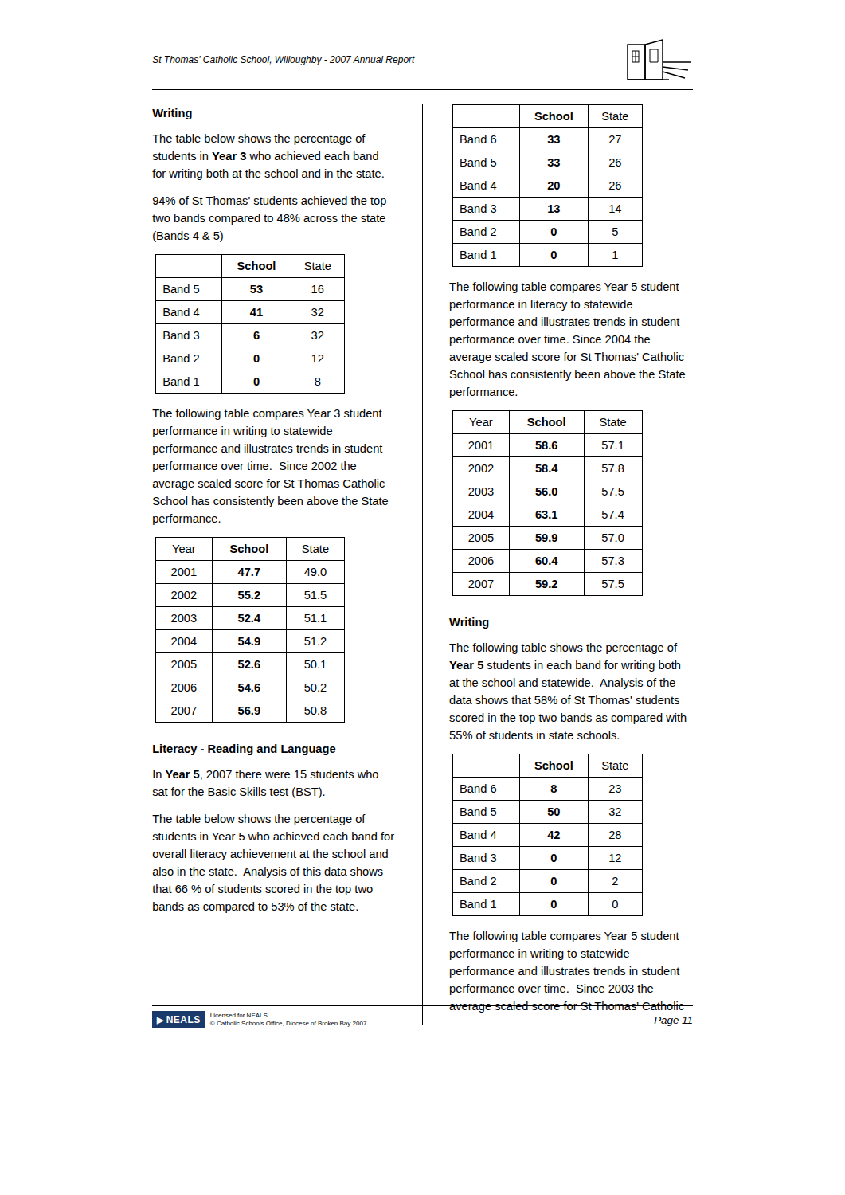St Thomas' Catholic School, Willoughby - 2007 Annual Report
Writing
The table below shows the percentage of students in Year 3 who achieved each band for writing both at the school and in the state.
94% of St Thomas' students achieved the top two bands compared to 48% across the state (Bands 4 & 5)
| | School | State |
| --- | --- | --- |
| Band 5 | 53 | 16 |
| Band 4 | 41 | 32 |
| Band 3 | 6 | 32 |
| Band 2 | 0 | 12 |
| Band 1 | 0 | 8 |
The following table compares Year 3 student performance in writing to statewide performance and illustrates trends in student performance over time. Since 2002 the average scaled score for St Thomas Catholic School has consistently been above the State performance.
| Year | School | State |
| --- | --- | --- |
| 2001 | 47.7 | 49.0 |
| 2002 | 55.2 | 51.5 |
| 2003 | 52.4 | 51.1 |
| 2004 | 54.9 | 51.2 |
| 2005 | 52.6 | 50.1 |
| 2006 | 54.6 | 50.2 |
| 2007 | 56.9 | 50.8 |
Literacy - Reading and Language
In Year 5, 2007 there were 15 students who sat for the Basic Skills test (BST).
The table below shows the percentage of students in Year 5 who achieved each band for overall literacy achievement at the school and also in the state. Analysis of this data shows that 66 % of students scored in the top two bands as compared to 53% of the state.
| | School | State |
| --- | --- | --- |
| Band 6 | 33 | 27 |
| Band 5 | 33 | 26 |
| Band 4 | 20 | 26 |
| Band 3 | 13 | 14 |
| Band 2 | 0 | 5 |
| Band 1 | 0 | 1 |
The following table compares Year 5 student performance in literacy to statewide performance and illustrates trends in student performance over time. Since 2004 the average scaled score for St Thomas' Catholic School has consistently been above the State performance.
| Year | School | State |
| --- | --- | --- |
| 2001 | 58.6 | 57.1 |
| 2002 | 58.4 | 57.8 |
| 2003 | 56.0 | 57.5 |
| 2004 | 63.1 | 57.4 |
| 2005 | 59.9 | 57.0 |
| 2006 | 60.4 | 57.3 |
| 2007 | 59.2 | 57.5 |
Writing
The following table shows the percentage of Year 5 students in each band for writing both at the school and statewide. Analysis of the data shows that 58% of St Thomas' students scored in the top two bands as compared with 55% of students in state schools.
| | School | State |
| --- | --- | --- |
| Band 6 | 8 | 23 |
| Band 5 | 50 | 32 |
| Band 4 | 42 | 28 |
| Band 3 | 0 | 12 |
| Band 2 | 0 | 2 |
| Band 1 | 0 | 0 |
The following table compares Year 5 student performance in writing to statewide performance and illustrates trends in student performance over time. Since 2003 the average scaled score for St Thomas' Catholic
▶NEALS Licensed for NEALS
© Catholic Schools Office, Diocese of Broken Bay 2007
Page 11